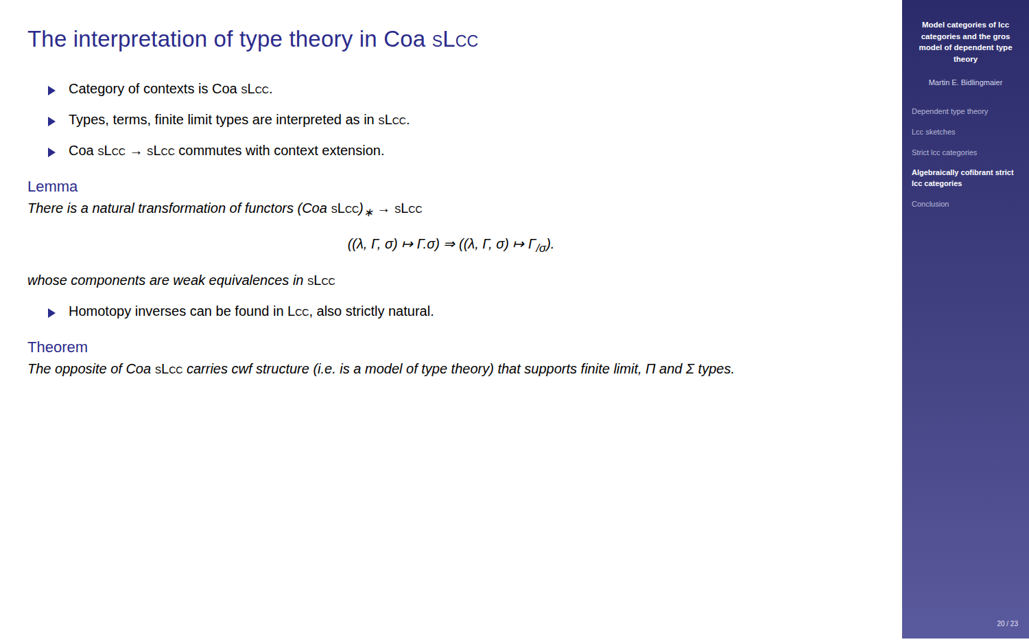Model categories of lcc categories and the gros model of dependent type theory
Martin E. Bidlingmaier
Dependent type theory
Lcc sketches
Strict lcc categories
Algebraically cofibrant strict lcc categories
Conclusion
20 / 23
The interpretation of type theory in Coa sLcc
Category of contexts is Coa sLcc.
Types, terms, finite limit types are interpreted as in sLcc.
Coa sLcc → sLcc commutes with context extension.
Lemma
There is a natural transformation of functors (Coa sLcc)∗ → sLcc
((λ, Γ, σ) ↦ Γ.σ) ⇒ ((λ, Γ, σ) ↦ Γ/σ).
whose components are weak equivalences in sLcc
Homotopy inverses can be found in Lcc, also strictly natural.
Theorem
The opposite of Coa sLcc carries cwf structure (i.e. is a model of type theory) that supports finite limit, Π and Σ types.